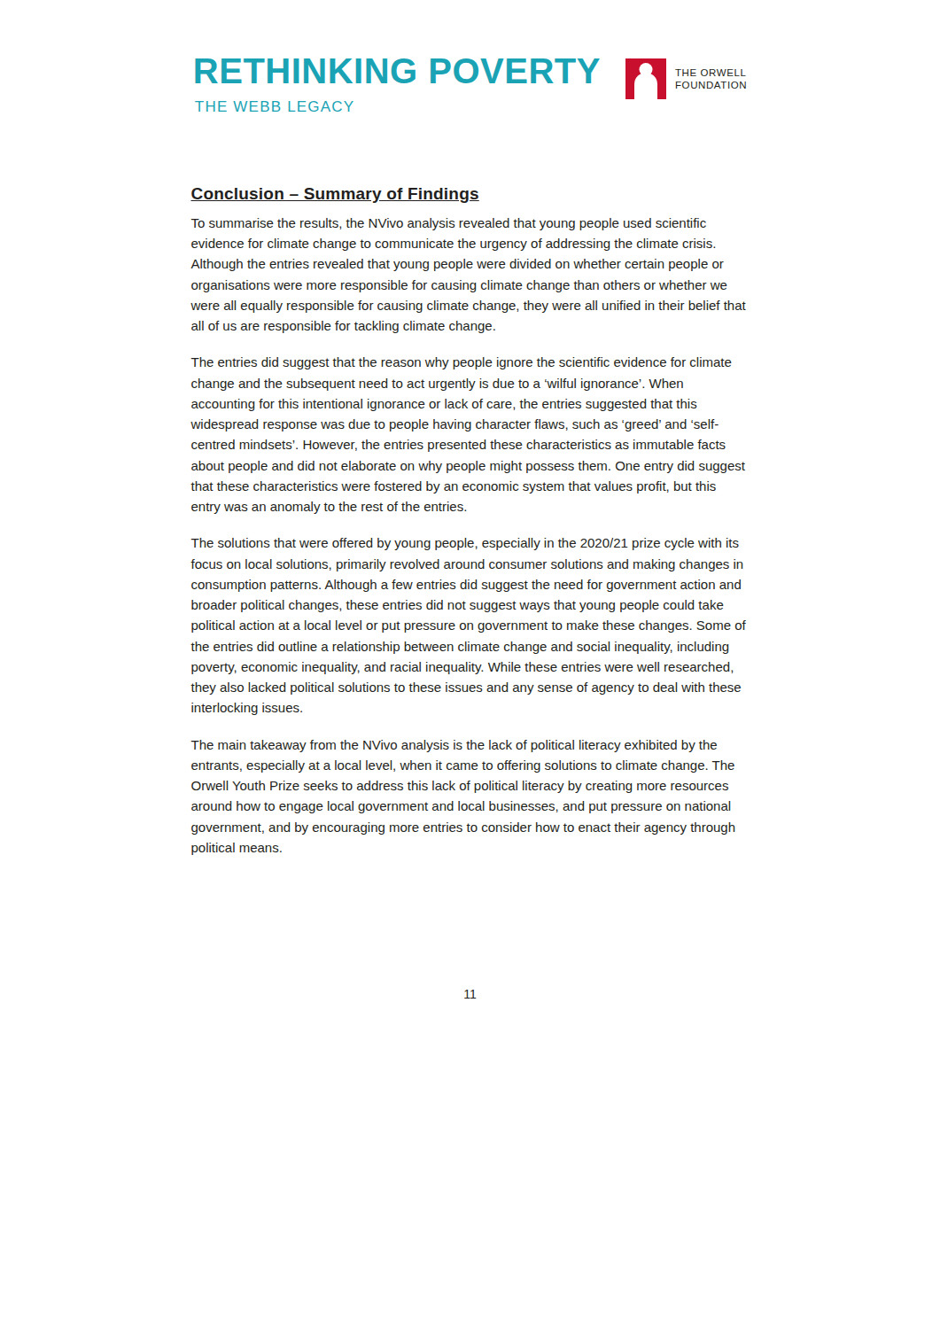Rethinking Poverty
The Webb Legacy
The Orwell
Foundation
Conclusion – Summary of Findings
To summarise the results, the NVivo analysis revealed that young people used scientific evidence for climate change to communicate the urgency of addressing the climate crisis. Although the entries revealed that young people were divided on whether certain people or organisations were more responsible for causing climate change than others or whether we were all equally responsible for causing climate change, they were all unified in their belief that all of us are responsible for tackling climate change.
The entries did suggest that the reason why people ignore the scientific evidence for climate change and the subsequent need to act urgently is due to a ‘wilful ignorance’. When accounting for this intentional ignorance or lack of care, the entries suggested that this widespread response was due to people having character flaws, such as ‘greed’ and ‘self-centred mindsets’. However, the entries presented these characteristics as immutable facts about people and did not elaborate on why people might possess them. One entry did suggest that these characteristics were fostered by an economic system that values profit, but this entry was an anomaly to the rest of the entries.
The solutions that were offered by young people, especially in the 2020/21 prize cycle with its focus on local solutions, primarily revolved around consumer solutions and making changes in consumption patterns. Although a few entries did suggest the need for government action and broader political changes, these entries did not suggest ways that young people could take political action at a local level or put pressure on government to make these changes. Some of the entries did outline a relationship between climate change and social inequality, including poverty, economic inequality, and racial inequality. While these entries were well researched, they also lacked political solutions to these issues and any sense of agency to deal with these interlocking issues.
The main takeaway from the NVivo analysis is the lack of political literacy exhibited by the entrants, especially at a local level, when it came to offering solutions to climate change. The Orwell Youth Prize seeks to address this lack of political literacy by creating more resources around how to engage local government and local businesses, and put pressure on national government, and by encouraging more entries to consider how to enact their agency through political means.
11